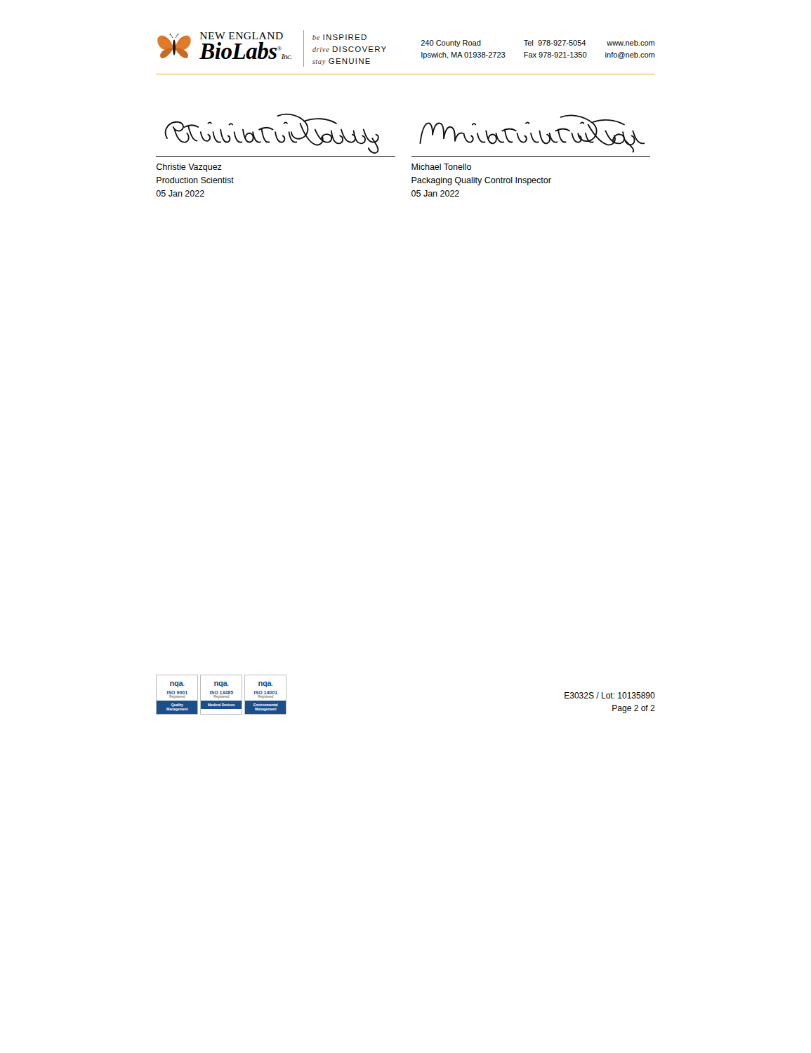NEW ENGLAND
BioLabs®Inc.
be INSPIRED
drive DISCOVERY
stay GENUINE
240 County Road
Ipswich, MA 01938-2723
Tel 978-927-5054
Fax 978-921-1350
www.neb.com
info@neb.com
Christie Vazquez
Production Scientist
05 Jan 2022
Michael Tonello
Packaging Quality Control Inspector
05 Jan 2022
nqa.
ISO 9001
Registered
Quality
Management
nqa.
ISO 13485
Registered
Medical Devices
nqa.
ISO 14001
Registered
Environmental
Management
E3032S / Lot: 10135890
Page 2 of 2